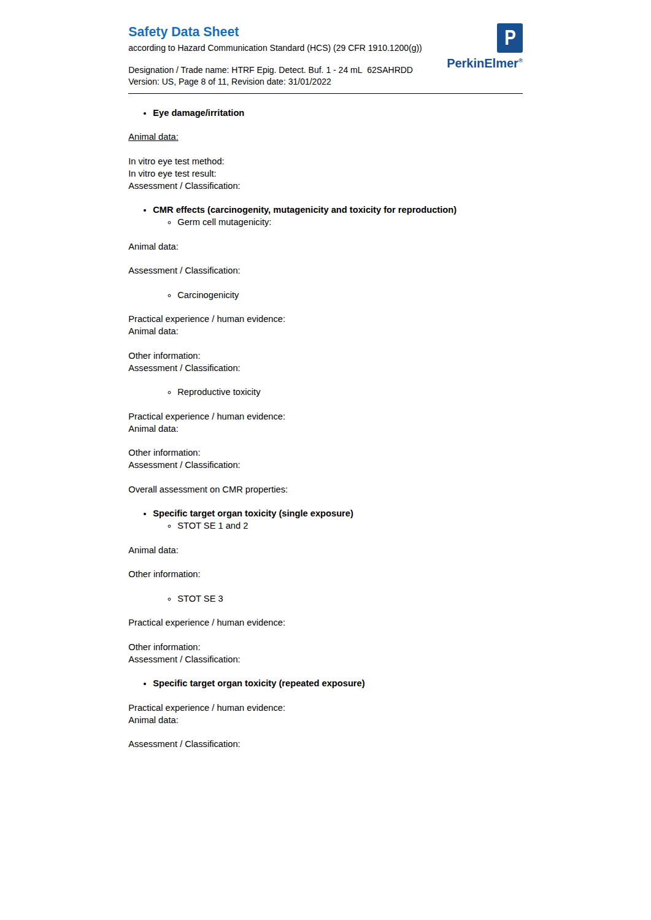P
PerkinElmer®
Safety Data Sheet
according to Hazard Communication Standard (HCS) (29 CFR 1910.1200(g))
Designation / Trade name: HTRF Epig. Detect. Buf. 1 - 24 mL 62SAHRDD
Version: US, Page 8 of 11, Revision date: 31/01/2022
Eye damage/irritation
Animal data:
In vitro eye test method:
In vitro eye test result:
Assessment / Classification:
CMR effects (carcinogenity, mutagenicity and toxicity for reproduction)
Germ cell mutagenicity:
Animal data:
Assessment / Classification:
Carcinogenicity
Practical experience / human evidence:
Animal data:
Other information:
Assessment / Classification:
Reproductive toxicity
Practical experience / human evidence:
Animal data:
Other information:
Assessment / Classification:
Overall assessment on CMR properties:
Specific target organ toxicity (single exposure)
STOT SE 1 and 2
Animal data:
Other information:
STOT SE 3
Practical experience / human evidence:
Other information:
Assessment / Classification:
Specific target organ toxicity (repeated exposure)
Practical experience / human evidence:
Animal data:
Assessment / Classification: